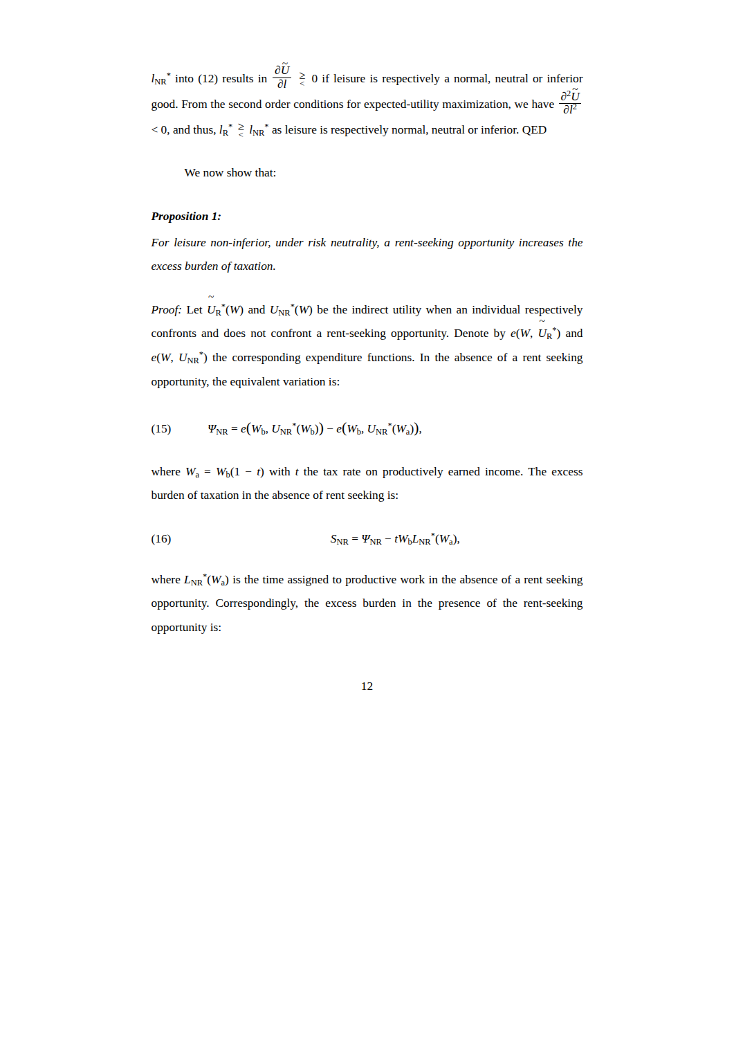lNR* into (12) results in ∂~U∂l ≥< 0 if leisure is respectively a normal, neutral or inferior good. From the second order conditions for expected-utility maximization, we have ∂2~U∂l2 < 0, and thus, lR* ≥< lNR* as leisure is respectively normal, neutral or inferior. QED
We now show that:
Proposition 1:
For leisure non-inferior, under risk neutrality, a rent-seeking opportunity increases the excess burden of taxation.
Proof: Let ~U R*(W) and UNR*(W) be the indirect utility when an individual respectively confronts and does not confront a rent-seeking opportunity. Denote by e(W, ~U R*) and e(W, UNR*) the corresponding expenditure functions. In the absence of a rent seeking opportunity, the equivalent variation is:
(15)
ΨNR = e(Wb, UNR*(Wb)) − e(Wb, UNR*(Wa)),
where Wa = Wb(1 − t) with t the tax rate on productively earned income. The excess burden of taxation in the absence of rent seeking is:
(16)
SNR = ΨNR − tWbLNR*(Wa),
where LNR*(Wa) is the time assigned to productive work in the absence of a rent seeking opportunity. Correspondingly, the excess burden in the presence of the rent-seeking opportunity is:
12